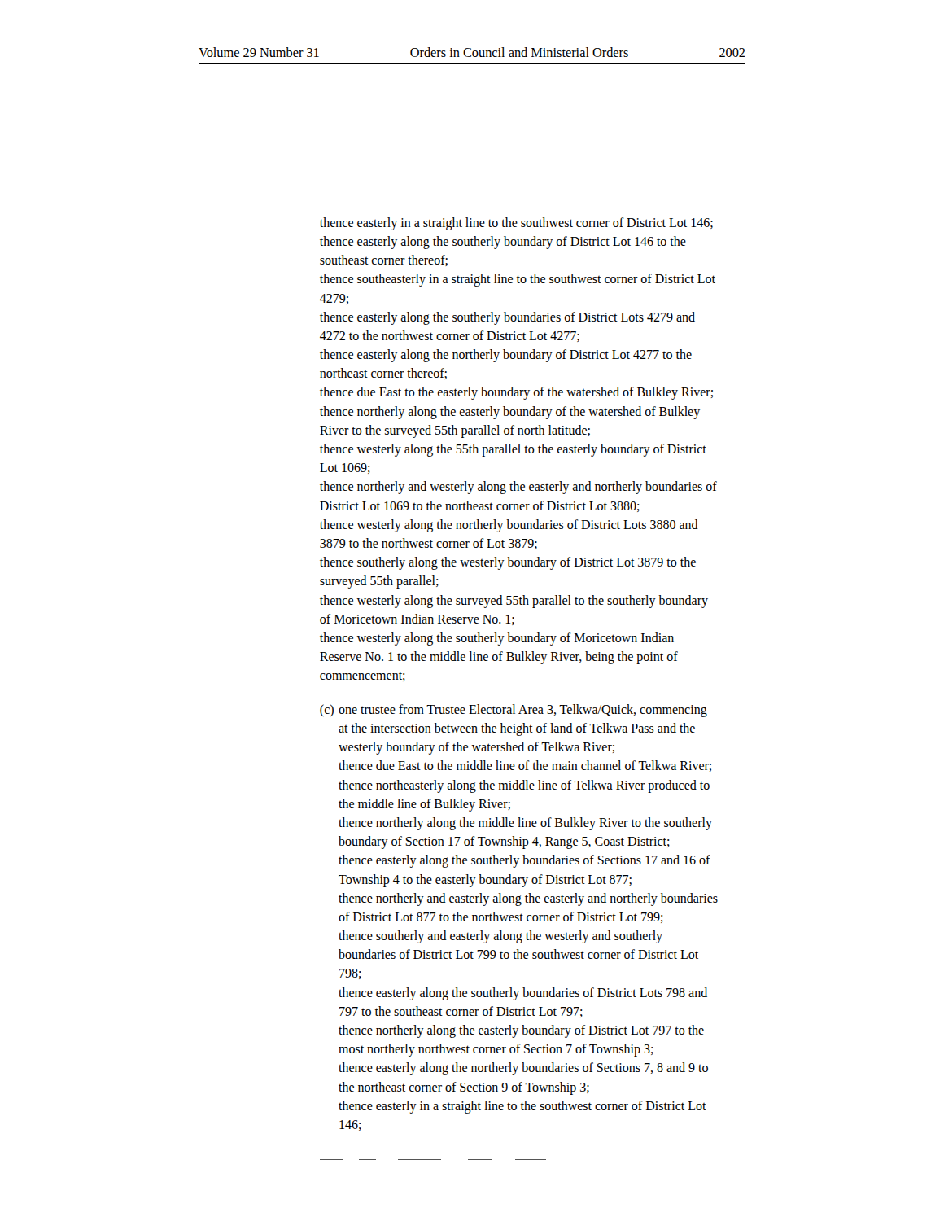Volume 29 Number 31
Orders in Council and Ministerial Orders
2002
thence easterly in a straight line to the southwest corner of District Lot 146;
thence easterly along the southerly boundary of District Lot 146 to the southeast corner thereof;
thence southeasterly in a straight line to the southwest corner of District Lot 4279;
thence easterly along the southerly boundaries of District Lots 4279 and 4272 to the northwest corner of District Lot 4277;
thence easterly along the northerly boundary of District Lot 4277 to the northeast corner thereof;
thence due East to the easterly boundary of the watershed of Bulkley River;
thence northerly along the easterly boundary of the watershed of Bulkley River to the surveyed 55th parallel of north latitude;
thence westerly along the 55th parallel to the easterly boundary of District Lot 1069;
thence northerly and westerly along the easterly and northerly boundaries of District Lot 1069 to the northeast corner of District Lot 3880;
thence westerly along the northerly boundaries of District Lots 3880 and 3879 to the northwest corner of Lot 3879;
thence southerly along the westerly boundary of District Lot 3879 to the surveyed 55th parallel;
thence westerly along the surveyed 55th parallel to the southerly boundary of Moricetown Indian Reserve No. 1;
thence westerly along the southerly boundary of Moricetown Indian Reserve No. 1 to the middle line of Bulkley River, being the point of commencement;
(c)
one trustee from Trustee Electoral Area 3, Telkwa/Quick, commencing at the intersection between the height of land of Telkwa Pass and the westerly boundary of the watershed of Telkwa River;
thence due East to the middle line of the main channel of Telkwa River;
thence northeasterly along the middle line of Telkwa River produced to the middle line of Bulkley River;
thence northerly along the middle line of Bulkley River to the southerly boundary of Section 17 of Township 4, Range 5, Coast District;
thence easterly along the southerly boundaries of Sections 17 and 16 of Township 4 to the easterly boundary of District Lot 877;
thence northerly and easterly along the easterly and northerly boundaries of District Lot 877 to the northwest corner of District Lot 799;
thence southerly and easterly along the westerly and southerly boundaries of District Lot 799 to the southwest corner of District Lot 798;
thence easterly along the southerly boundaries of District Lots 798 and 797 to the southeast corner of District Lot 797;
thence northerly along the easterly boundary of District Lot 797 to the most northerly northwest corner of Section 7 of Township 3;
thence easterly along the northerly boundaries of Sections 7, 8 and 9 to the northeast corner of Section 9 of Township 3;
thence easterly in a straight line to the southwest corner of District Lot 146;